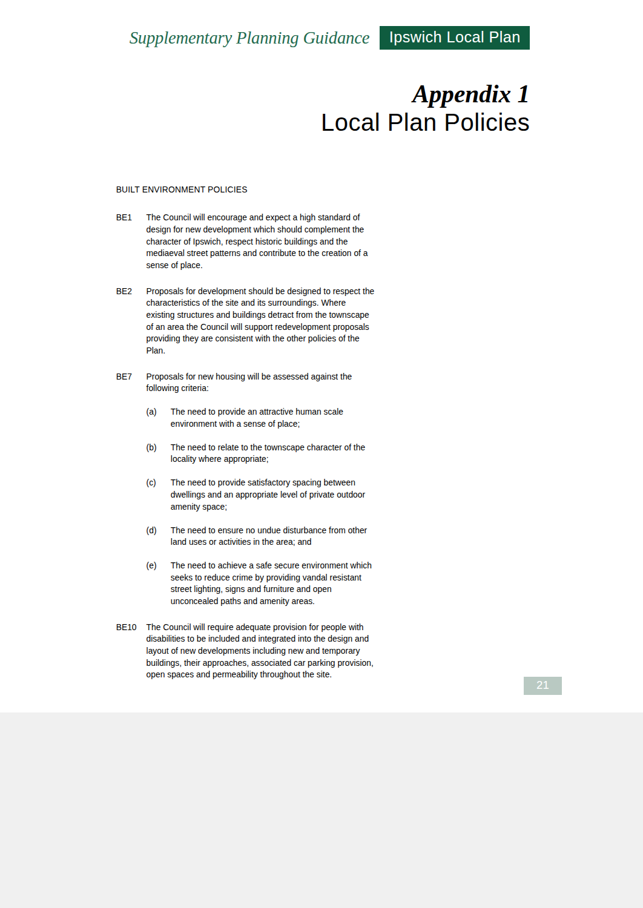Supplementary Planning Guidance Ipswich Local Plan
Appendix 1 Local Plan Policies
BUILT ENVIRONMENT POLICIES
BE1
The Council will encourage and expect a high standard of design for new development which should complement the character of Ipswich, respect historic buildings and the mediaeval street patterns and contribute to the creation of a sense of place.
BE2
Proposals for development should be designed to respect the characteristics of the site and its surroundings. Where existing structures and buildings detract from the townscape of an area the Council will support redevelopment proposals providing they are consistent with the other policies of the Plan.
BE7
Proposals for new housing will be assessed against the following criteria:
The need to provide an attractive human scale environment with a sense of place;
The need to relate to the townscape character of the locality where appropriate;
The need to provide satisfactory spacing between dwellings and an appropriate level of private outdoor amenity space;
The need to ensure no undue disturbance from other land uses or activities in the area; and
The need to achieve a safe secure environment which seeks to reduce crime by providing vandal resistant street lighting, signs and furniture and open unconcealed paths and amenity areas.
BE10
The Council will require adequate provision for people with disabilities to be included and integrated into the design and layout of new developments including new and temporary buildings, their approaches, associated car parking provision, open spaces and permeability throughout the site.
21